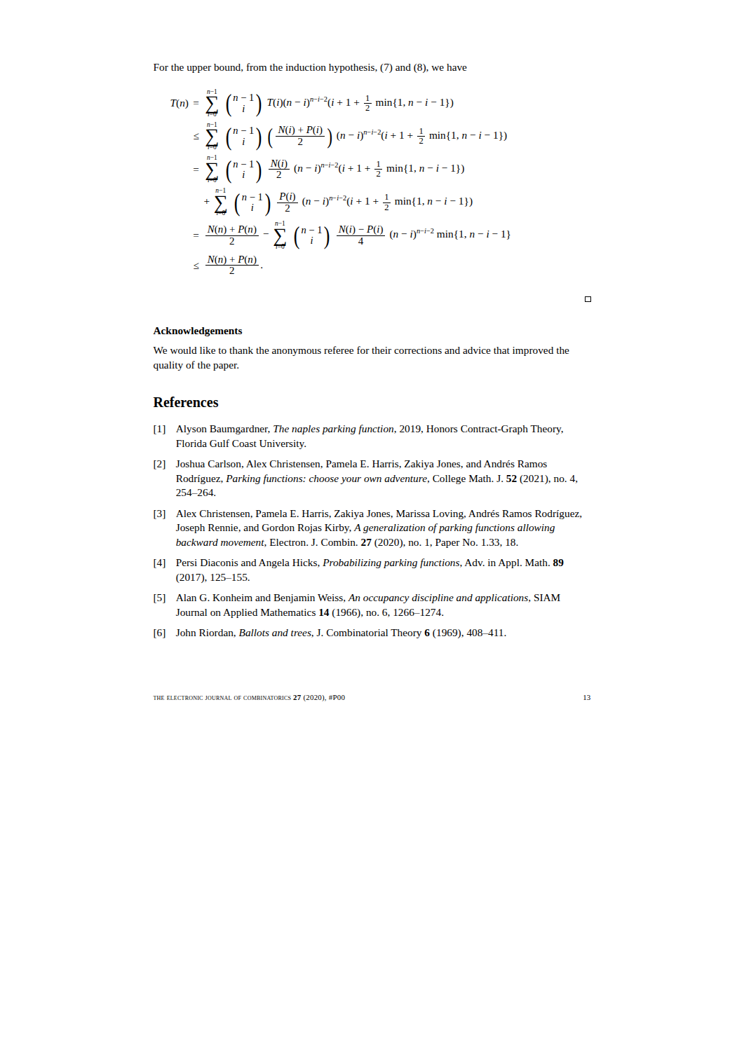For the upper bound, from the induction hypothesis, (7) and (8), we have
| T ( n ) | = | n −1 ∑ i =0 ( n − 1 i ) T ( i )( n − i ) n − i −2 ( i + 1 + 1 2 min {1, n − i − 1}) |
| | ≤ | n −1 ∑ i =0 ( n − 1 i ) ( N ( i ) + P ( i ) 2 ) ( n − i ) n − i −2 ( i + 1 + 1 2 min {1, n − i − 1}) |
| | = | n −1 ∑ i =0 ( n − 1 i ) N ( i ) 2 ( n − i ) n − i −2 ( i + 1 + 1 2 min {1, n − i − 1}) |
| | | + n −1 ∑ i =0 ( n − 1 i ) P ( i ) 2 ( n − i ) n − i −2 ( i + 1 + 1 2 min {1, n − i − 1}) |
| | = | N ( n ) + P ( n ) 2 − n −1 ∑ i =0 ( n − 1 i ) N ( i ) − P ( i ) 4 ( n − i ) n − i −2 min {1, n − i − 1} |
| | ≤ | N ( n ) + P ( n ) 2 . |
Acknowledgements
We would like to thank the anonymous referee for their corrections and advice that improved the quality of the paper.
References
[1] Alyson Baumgardner, The naples parking function, 2019, Honors Contract-Graph Theory, Florida Gulf Coast University.
[2] Joshua Carlson, Alex Christensen, Pamela E. Harris, Zakiya Jones, and Andrés Ramos Rodríguez, Parking functions: choose your own adventure, College Math. J. 52 (2021), no. 4, 254–264.
[3] Alex Christensen, Pamela E. Harris, Zakiya Jones, Marissa Loving, Andrés Ramos Rodríguez, Joseph Rennie, and Gordon Rojas Kirby, A generalization of parking functions allowing backward movement, Electron. J. Combin. 27 (2020), no. 1, Paper No. 1.33, 18.
[4] Persi Diaconis and Angela Hicks, Probabilizing parking functions, Adv. in Appl. Math. 89 (2017), 125–155.
[5] Alan G. Konheim and Benjamin Weiss, An occupancy discipline and applications, SIAM Journal on Applied Mathematics 14 (1966), no. 6, 1266–1274.
[6] John Riordan, Ballots and trees, J. Combinatorial Theory 6 (1969), 408–411.
the electronic journal of combinatorics 27 (2020), #P00 13